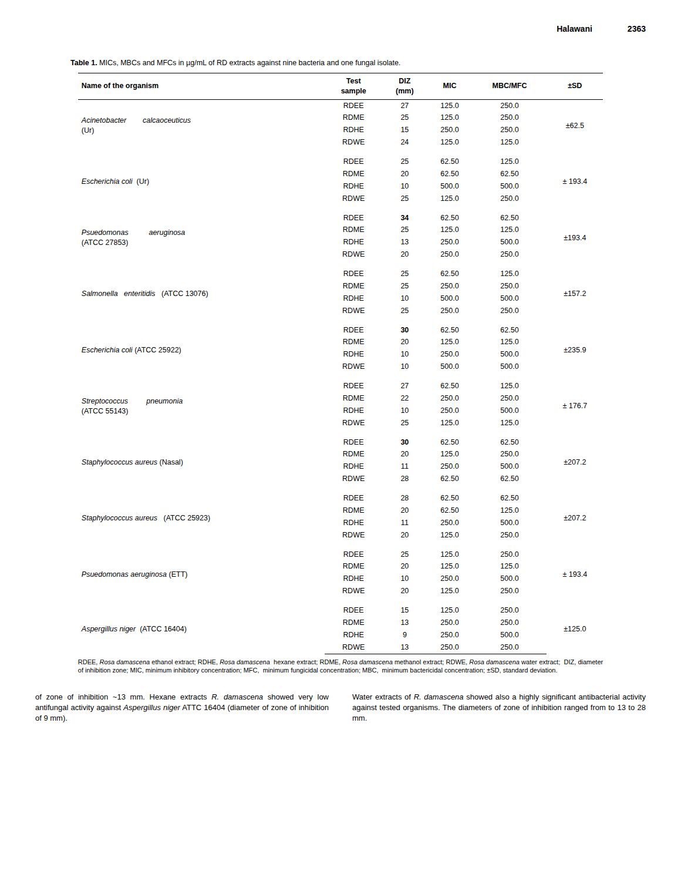Halawani 2363
Table 1. MICs, MBCs and MFCs in µg/mL of RD extracts against nine bacteria and one fungal isolate.
| Name of the organism | Test sample | DIZ (mm) | MIC | MBC/MFC | ±SD |
| --- | --- | --- | --- | --- | --- |
| Acinetobacter calcaoceuticus (Ur) | RDEE | 27 | 125.0 | 250.0 | ±62.5 |
| RDME | 25 | 125.0 | 250.0 |
| RDHE | 15 | 250.0 | 250.0 |
| RDWE | 24 | 125.0 | 125.0 |
| Escherichia coli (Ur) | RDEE | 25 | 62.50 | 125.0 | ± 193.4 |
| RDME | 20 | 62.50 | 62.50 |
| RDHE | 10 | 500.0 | 500.0 |
| RDWE | 25 | 125.0 | 250.0 |
| Psuedomonas aeruginosa (ATCC 27853) | RDEE | 34 | 62.50 | 62.50 | ±193.4 |
| RDME | 25 | 125.0 | 125.0 |
| RDHE | 13 | 250.0 | 500.0 |
| RDWE | 20 | 250.0 | 250.0 |
| Salmonella enteritidis (ATCC 13076) | RDEE | 25 | 62.50 | 125.0 | ±157.2 |
| RDME | 25 | 250.0 | 250.0 |
| RDHE | 10 | 500.0 | 500.0 |
| RDWE | 25 | 250.0 | 250.0 |
| Escherichia coli (ATCC 25922) | RDEE | 30 | 62.50 | 62.50 | ±235.9 |
| RDME | 20 | 125.0 | 125.0 |
| RDHE | 10 | 250.0 | 500.0 |
| RDWE | 10 | 500.0 | 500.0 |
| Streptococcus pneumonia (ATCC 55143) | RDEE | 27 | 62.50 | 125.0 | ± 176.7 |
| RDME | 22 | 250.0 | 250.0 |
| RDHE | 10 | 250.0 | 500.0 |
| RDWE | 25 | 125.0 | 125.0 |
| Staphylococcus aureus (Nasal) | RDEE | 30 | 62.50 | 62.50 | ±207.2 |
| RDME | 20 | 125.0 | 250.0 |
| RDHE | 11 | 250.0 | 500.0 |
| RDWE | 28 | 62.50 | 62.50 |
| Staphylococcus aureus (ATCC 25923) | RDEE | 28 | 62.50 | 62.50 | ±207.2 |
| RDME | 20 | 62.50 | 125.0 |
| RDHE | 11 | 250.0 | 500.0 |
| RDWE | 20 | 125.0 | 250.0 |
| Psuedomonas aeruginosa (ETT) | RDEE | 25 | 125.0 | 250.0 | ± 193.4 |
| RDME | 20 | 125.0 | 125.0 |
| RDHE | 10 | 250.0 | 500.0 |
| RDWE | 20 | 125.0 | 250.0 |
| Aspergillus niger (ATCC 16404) | RDEE | 15 | 125.0 | 250.0 | ±125.0 |
| RDME | 13 | 250.0 | 250.0 |
| RDHE | 9 | 250.0 | 500.0 |
| RDWE | 13 | 250.0 | 250.0 |
RDEE, Rosa damascena ethanol extract; RDHE, Rosa damascena hexane extract; RDME, Rosa damascena methanol extract; RDWE, Rosa damascena water extract; DIZ, diameter of inhibition zone; MIC, minimum inhibitory concentration; MFC, minimum fungicidal concentration; MBC, minimum bactericidal concentration; ±SD, standard deviation.
of zone of inhibition ~13 mm. Hexane extracts R. damascena showed very low antifungal activity against Aspergillus niger ATTC 16404 (diameter of zone of inhibition of 9 mm).
Water extracts of R. damascena showed also a highly significant antibacterial activity against tested organisms. The diameters of zone of inhibition ranged from to 13 to 28 mm.